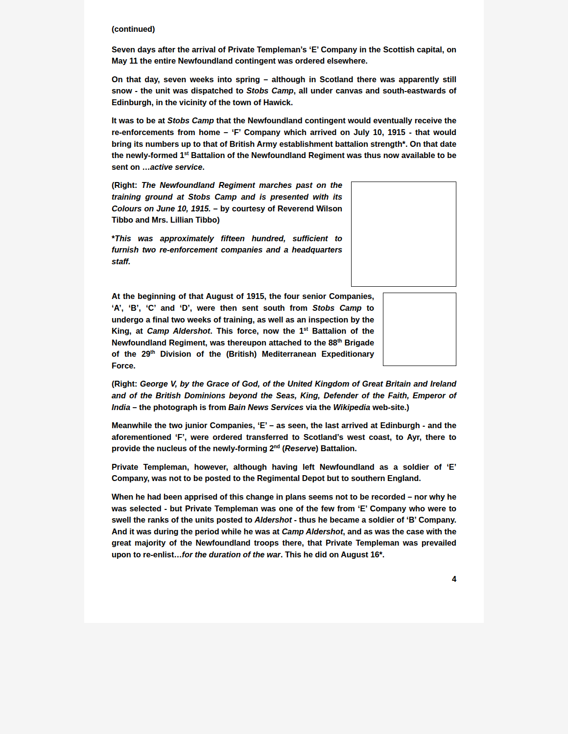(continued)
Seven days after the arrival of Private Templeman’s ‘E’ Company in the Scottish capital, on May 11 the entire Newfoundland contingent was ordered elsewhere.
On that day, seven weeks into spring – although in Scotland there was apparently still snow - the unit was dispatched to Stobs Camp, all under canvas and south-eastwards of Edinburgh, in the vicinity of the town of Hawick.
It was to be at Stobs Camp that the Newfoundland contingent would eventually receive the re-enforcements from home – ‘F’ Company which arrived on July 10, 1915 - that would bring its numbers up to that of British Army establishment battalion strength*. On that date the newly-formed 1st Battalion of the Newfoundland Regiment was thus now available to be sent on …active service.
(Right: The Newfoundland Regiment marches past on the training ground at Stobs Camp and is presented with its Colours on June 10, 1915. – by courtesy of Reverend Wilson Tibbo and Mrs. Lillian Tibbo)
*This was approximately fifteen hundred, sufficient to furnish two re-enforcement companies and a headquarters staff.
At the beginning of that August of 1915, the four senior Companies, ‘A’, ‘B’, ‘C’ and ‘D’, were then sent south from Stobs Camp to undergo a final two weeks of training, as well as an inspection by the King, at Camp Aldershot. This force, now the 1st Battalion of the Newfoundland Regiment, was thereupon attached to the 88th Brigade of the 29th Division of the (British) Mediterranean Expeditionary Force.
(Right: George V, by the Grace of God, of the United Kingdom of Great Britain and Ireland and of the British Dominions beyond the Seas, King, Defender of the Faith, Emperor of India – the photograph is from Bain News Services via the Wikipedia web-site.)
Meanwhile the two junior Companies, ‘E’ – as seen, the last arrived at Edinburgh - and the aforementioned ‘F’, were ordered transferred to Scotland’s west coast, to Ayr, there to provide the nucleus of the newly-forming 2nd (Reserve) Battalion.
Private Templeman, however, although having left Newfoundland as a soldier of ‘E’ Company, was not to be posted to the Regimental Depot but to southern England.
When he had been apprised of this change in plans seems not to be recorded – nor why he was selected - but Private Templeman was one of the few from ‘E’ Company who were to swell the ranks of the units posted to Aldershot - thus he became a soldier of ‘B’ Company. And it was during the period while he was at Camp Aldershot, and as was the case with the great majority of the Newfoundland troops there, that Private Templeman was prevailed upon to re-enlist…for the duration of the war. This he did on August 16*.
4